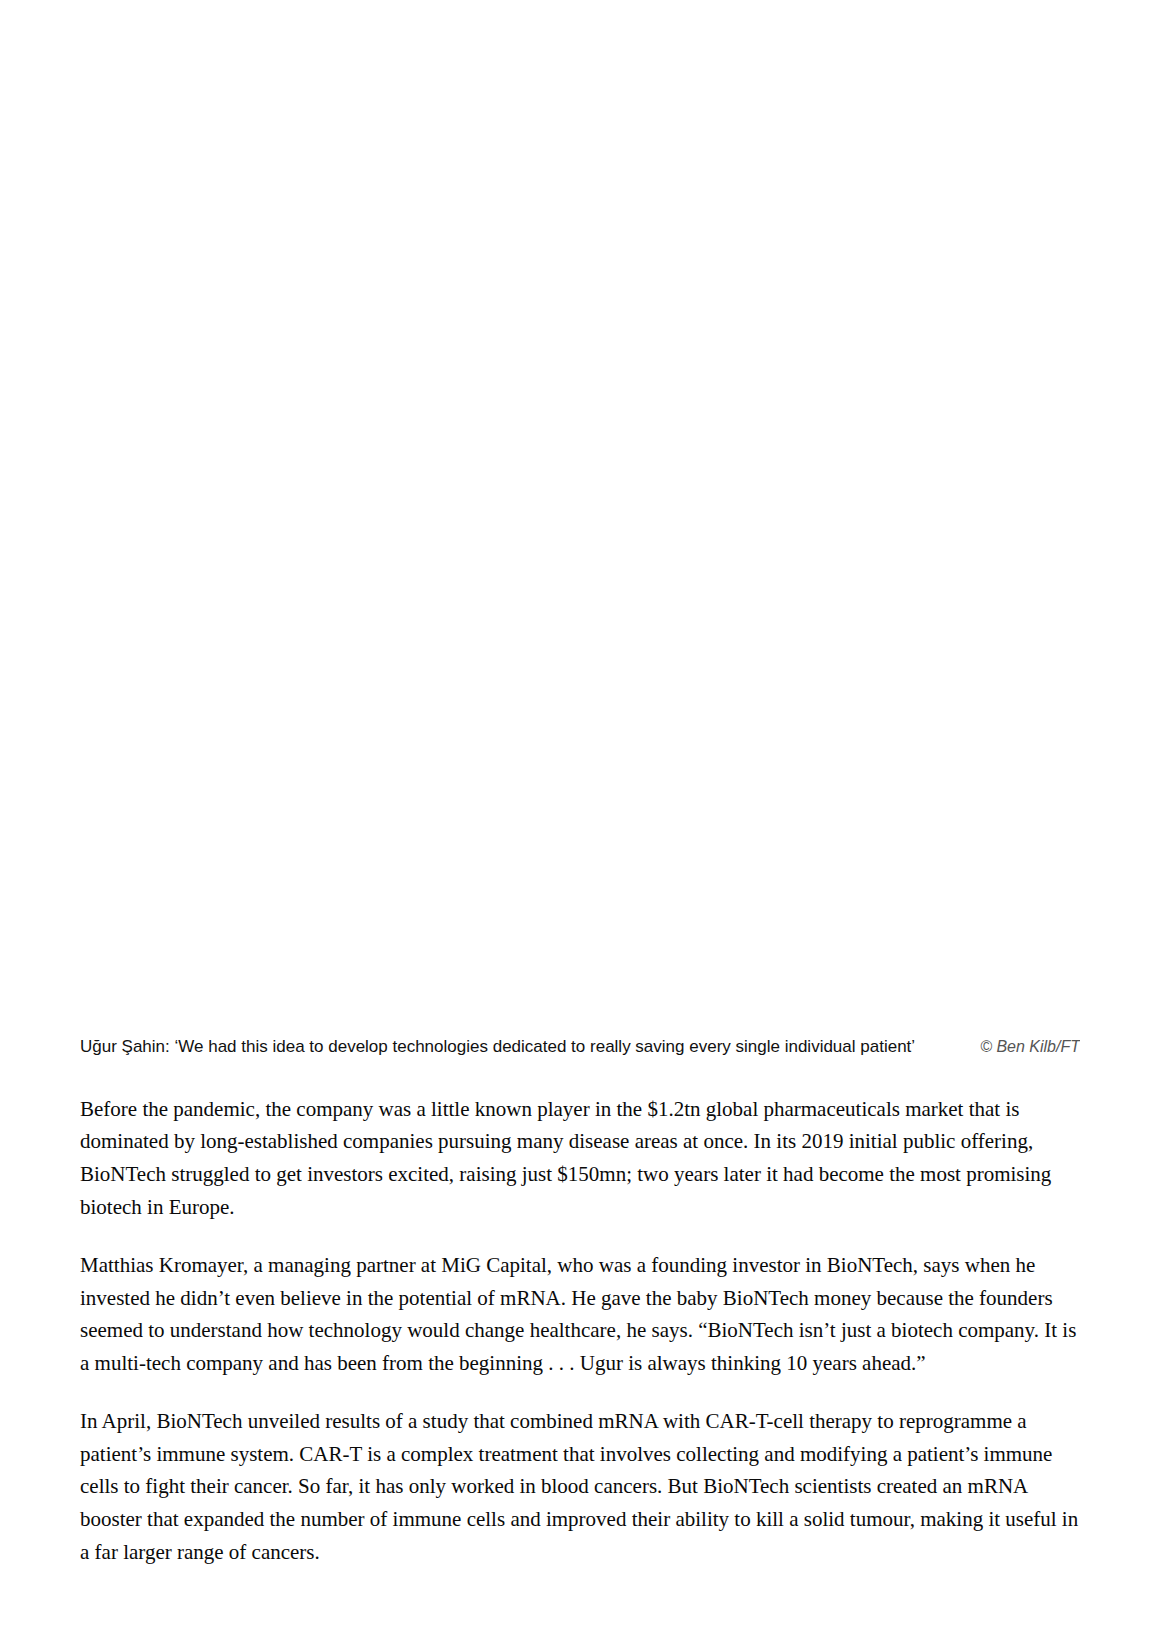© Ben Kilb/FT Uğur Şahin: ‘We had this idea to develop technologies dedicated to really saving every single individual patient’
Before the pandemic, the company was a little known player in the $1.2tn global pharmaceuticals market that is dominated by long-established companies pursuing many disease areas at once. In its 2019 initial public offering, BioNTech struggled to get investors excited, raising just $150mn; two years later it had become the most promising biotech in Europe.
Matthias Kromayer, a managing partner at MiG Capital, who was a founding investor in BioNTech, says when he invested he didn’t even believe in the potential of mRNA. He gave the baby BioNTech money because the founders seemed to understand how technology would change healthcare, he says. “BioNTech isn’t just a biotech company. It is a multi-tech company and has been from the beginning . . . Ugur is always thinking 10 years ahead.”
In April, BioNTech unveiled results of a study that combined mRNA with CAR-T-cell therapy to reprogramme a patient’s immune system. CAR-T is a complex treatment that involves collecting and modifying a patient’s immune cells to fight their cancer. So far, it has only worked in blood cancers. But BioNTech scientists created an mRNA booster that expanded the number of immune cells and improved their ability to kill a solid tumour, making it useful in a far larger range of cancers.